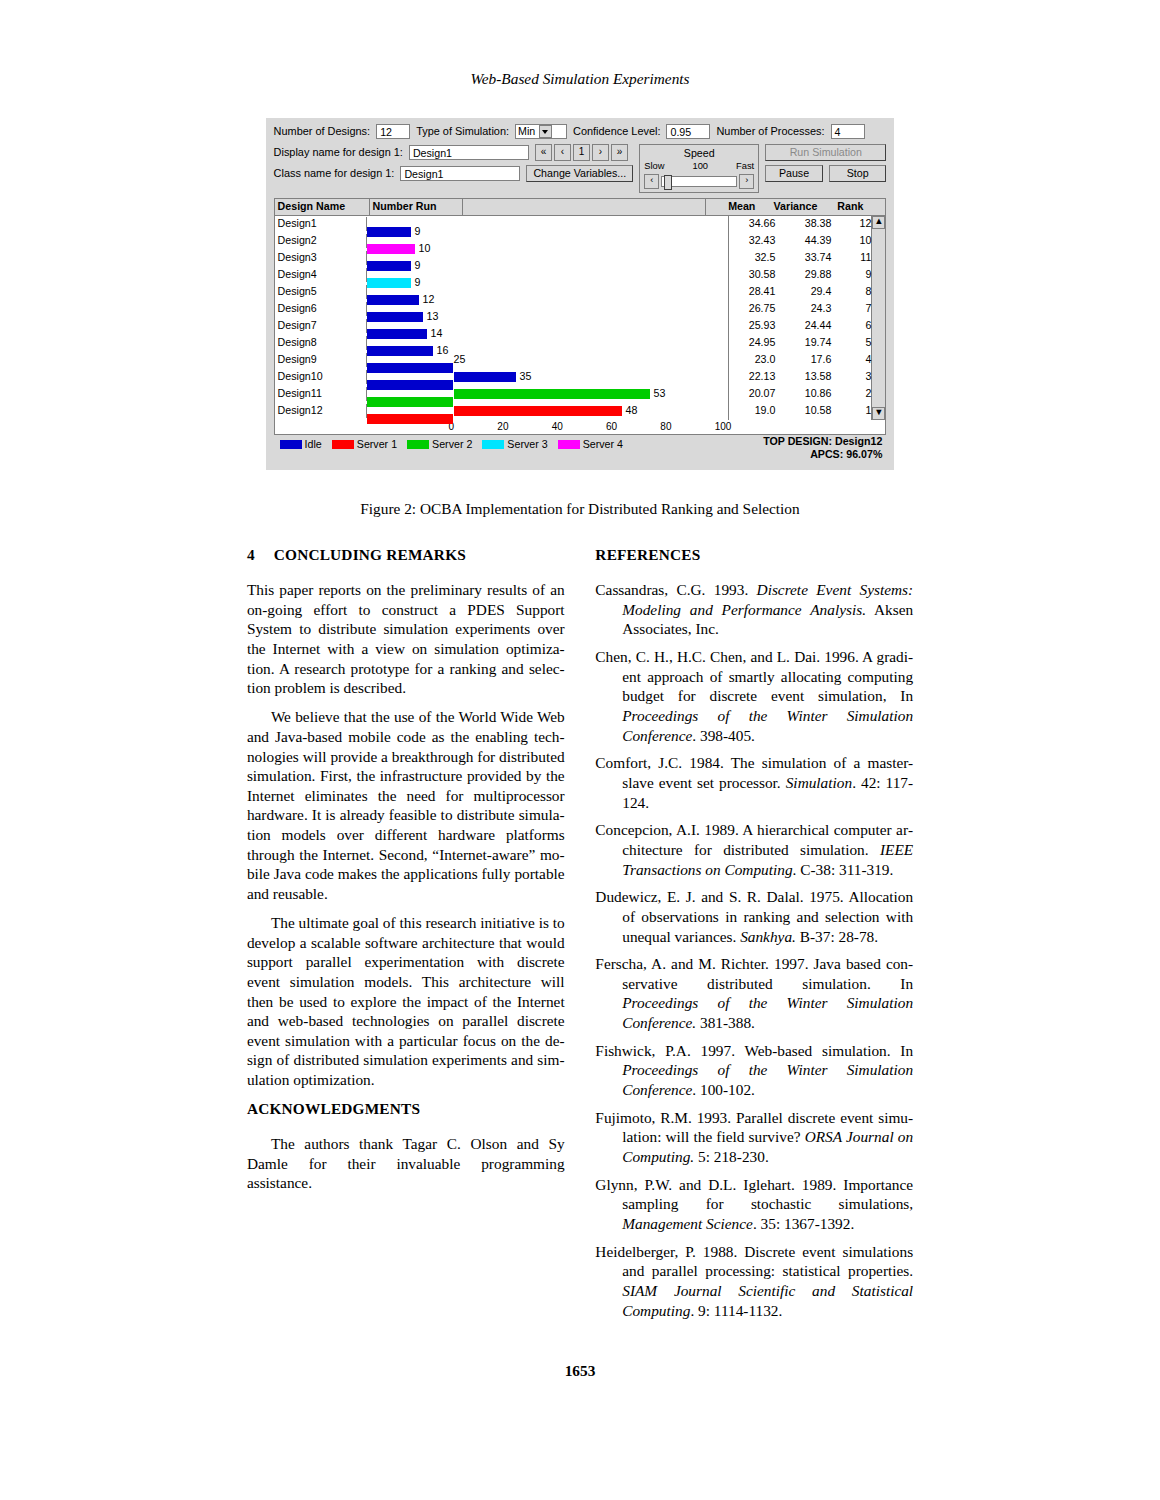Web-Based Simulation Experiments
Number of Designs: 12 Type of Simulation: Min Confidence Level: 0.95 Number of Processes: 4
Display name for design 1: Design1 «‹1›»
Class name for design 1: Design1 Change Variables...
Speed
Slow 100 Fast
‹ ›
Run Simulation
Pause
Stop
Design Name
Number Run
Mean
Variance
Rank
Design1
9
34.66
38.38
12
Design2
10
32.43
44.39
10
Design3
9
32.5
33.74
11
Design4
9
30.58
29.88
9
Design5
12
28.41
29.4
8
Design6
13
26.75
24.3
7
Design7
14
25.93
24.44
6
Design8
16
24.95
19.74
5
Design9
25
23.0
17.6
4
Design10
35
22.13
13.58
3
Design11
53
20.07
10.86
2
Design12
48
19.0
10.58
1
▲
▼
020406080100
Idle Server 1 Server 2 Server 3 Server 4
TOP DESIGN: Design12
APCS: 96.07%
Figure 2: OCBA Implementation for Distributed Ranking and Selection
4 CONCLUDING REMARKS
This paper reports on the preliminary results of an on-going effort to construct a PDES Support System to distribute simulation experiments over the Internet with a view on simulation optimization. A research prototype for a ranking and selection problem is described.
We believe that the use of the World Wide Web and Java-based mobile code as the enabling technologies will provide a breakthrough for distributed simulation. First, the infrastructure provided by the Internet eliminates the need for multiprocessor hardware. It is already feasible to distribute simulation models over different hardware platforms through the Internet. Second, “Internet-aware” mobile Java code makes the applications fully portable and reusable.
The ultimate goal of this research initiative is to develop a scalable software architecture that would support parallel experimentation with discrete event simulation models. This architecture will then be used to explore the impact of the Internet and web-based technologies on parallel discrete event simulation with a particular focus on the design of distributed simulation experiments and simulation optimization.
ACKNOWLEDGMENTS
The authors thank Tagar C. Olson and Sy Damle for their invaluable programming assistance.
REFERENCES
Cassandras, C.G. 1993. Discrete Event Systems: Modeling and Performance Analysis. Aksen Associates, Inc.
Chen, C. H., H.C. Chen, and L. Dai. 1996. A gradient approach of smartly allocating computing budget for discrete event simulation, In Proceedings of the Winter Simulation Conference. 398-405.
Comfort, J.C. 1984. The simulation of a master-slave event set processor. Simulation. 42: 117-124.
Concepcion, A.I. 1989. A hierarchical computer architecture for distributed simulation. IEEE Transactions on Computing. C-38: 311-319.
Dudewicz, E. J. and S. R. Dalal. 1975. Allocation of observations in ranking and selection with unequal variances. Sankhya. B-37: 28-78.
Ferscha, A. and M. Richter. 1997. Java based conservative distributed simulation. In Proceedings of the Winter Simulation Conference. 381-388.
Fishwick, P.A. 1997. Web-based simulation. In Proceedings of the Winter Simulation Conference. 100-102.
Fujimoto, R.M. 1993. Parallel discrete event simulation: will the field survive? ORSA Journal on Computing. 5: 218-230.
Glynn, P.W. and D.L. Iglehart. 1989. Importance sampling for stochastic simulations, Management Science. 35: 1367-1392.
Heidelberger, P. 1988. Discrete event simulations and parallel processing: statistical properties. SIAM Journal Scientific and Statistical Computing. 9: 1114-1132.
1653